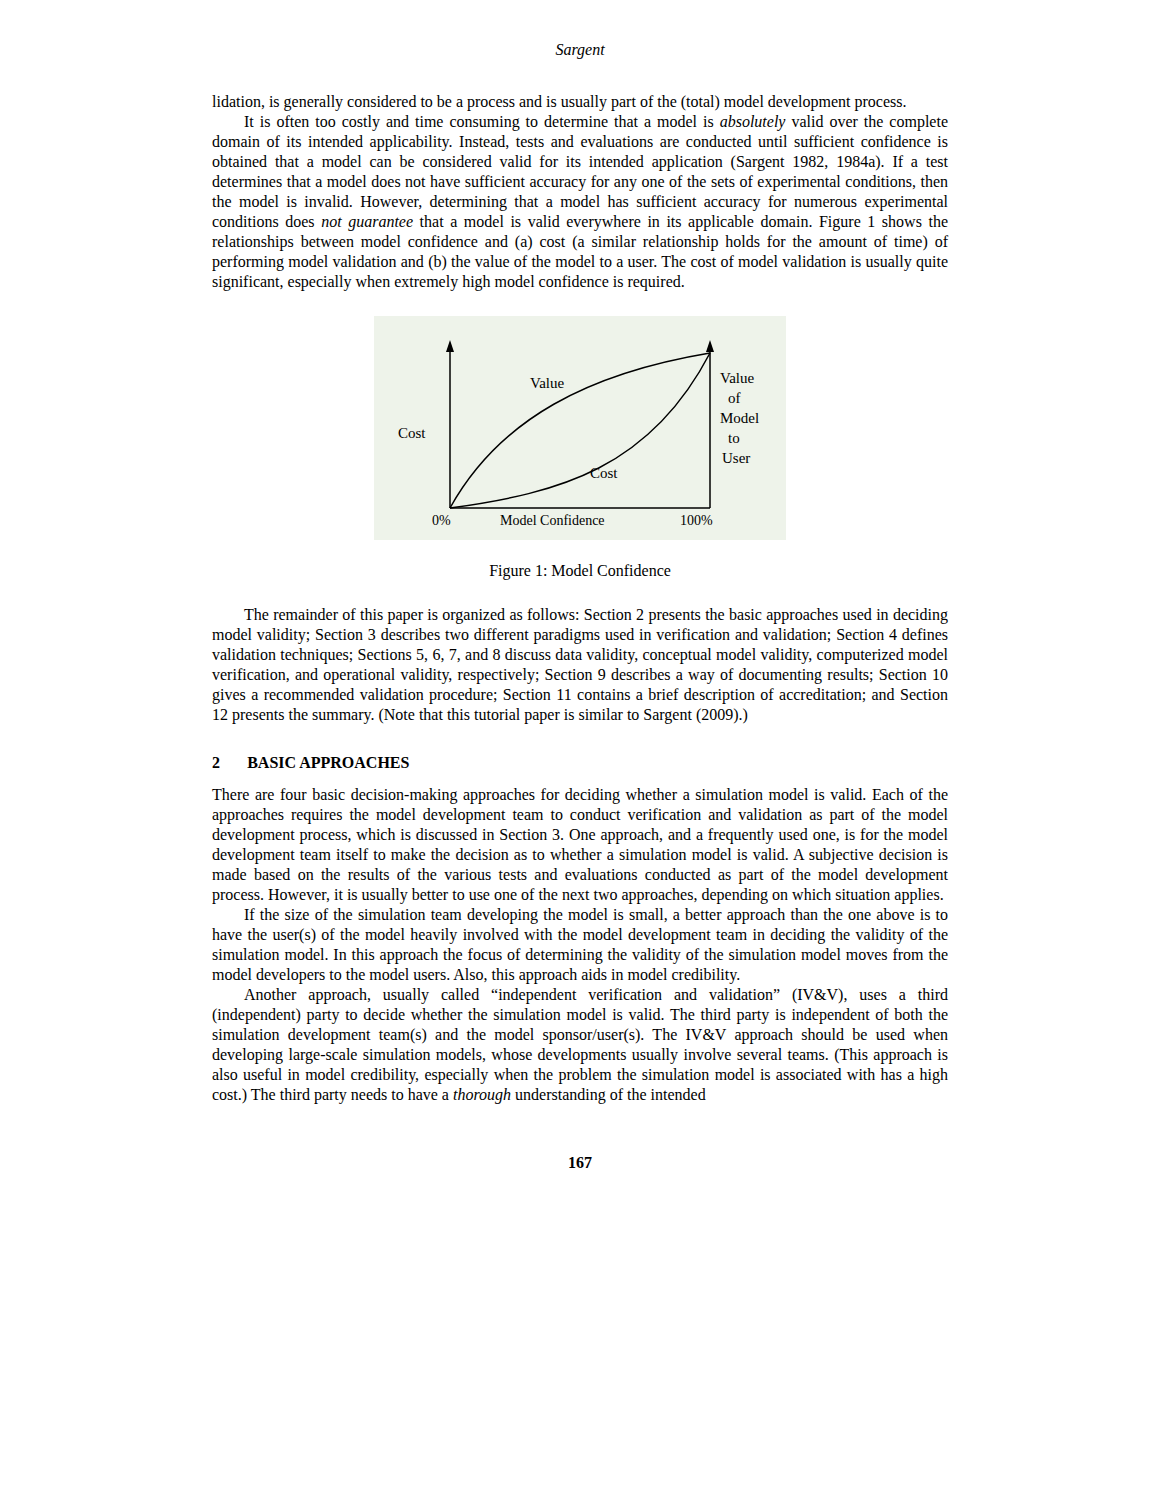Sargent
lidation, is generally considered to be a process and is usually part of the (total) model development process.
It is often too costly and time consuming to determine that a model is absolutely valid over the complete domain of its intended applicability. Instead, tests and evaluations are conducted until sufficient confidence is obtained that a model can be considered valid for its intended application (Sargent 1982, 1984a). If a test determines that a model does not have sufficient accuracy for any one of the sets of experimental conditions, then the model is invalid. However, determining that a model has sufficient accuracy for numerous experimental conditions does not guarantee that a model is valid everywhere in its applicable domain. Figure 1 shows the relationships between model confidence and (a) cost (a similar relationship holds for the amount of time) of performing model validation and (b) the value of the model to a user. The cost of model validation is usually quite significant, especially when extremely high model confidence is required.
Value Cost Cost Value of Model to User 0% Model Confidence 100%
Figure 1: Model Confidence
The remainder of this paper is organized as follows: Section 2 presents the basic approaches used in deciding model validity; Section 3 describes two different paradigms used in verification and validation; Section 4 defines validation techniques; Sections 5, 6, 7, and 8 discuss data validity, conceptual model validity, computerized model verification, and operational validity, respectively; Section 9 describes a way of documenting results; Section 10 gives a recommended validation procedure; Section 11 contains a brief description of accreditation; and Section 12 presents the summary. (Note that this tutorial paper is similar to Sargent (2009).)
2 BASIC APPROACHES
There are four basic decision-making approaches for deciding whether a simulation model is valid. Each of the approaches requires the model development team to conduct verification and validation as part of the model development process, which is discussed in Section 3. One approach, and a frequently used one, is for the model development team itself to make the decision as to whether a simulation model is valid. A subjective decision is made based on the results of the various tests and evaluations conducted as part of the model development process. However, it is usually better to use one of the next two approaches, depending on which situation applies.
If the size of the simulation team developing the model is small, a better approach than the one above is to have the user(s) of the model heavily involved with the model development team in deciding the validity of the simulation model. In this approach the focus of determining the validity of the simulation model moves from the model developers to the model users. Also, this approach aids in model credibility.
Another approach, usually called “independent verification and validation” (IV&V), uses a third (independent) party to decide whether the simulation model is valid. The third party is independent of both the simulation development team(s) and the model sponsor/user(s). The IV&V approach should be used when developing large-scale simulation models, whose developments usually involve several teams. (This approach is also useful in model credibility, especially when the problem the simulation model is associated with has a high cost.) The third party needs to have a thorough understanding of the intended
167